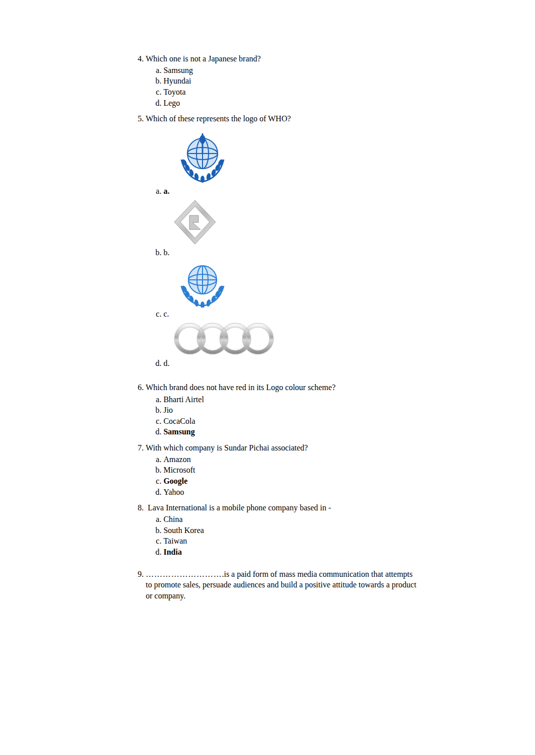Which one is not a Japanese brand?
Samsung
Hyundai
Toyota
Lego
Which of these represents the logo of WHO?
a.
b.
c.
d.
Which brand does not have red in its Logo colour scheme?
Bharti Airtel
Jio
CocaCola
Samsung
With which company is Sundar Pichai associated?
Amazon
Microsoft
Google
Yahoo
Lava International is a mobile phone company based in -
China
South Korea
Taiwan
India
……………………….is a paid form of mass media communication that attempts to promote sales, persuade audiences and build a positive attitude towards a product or company.